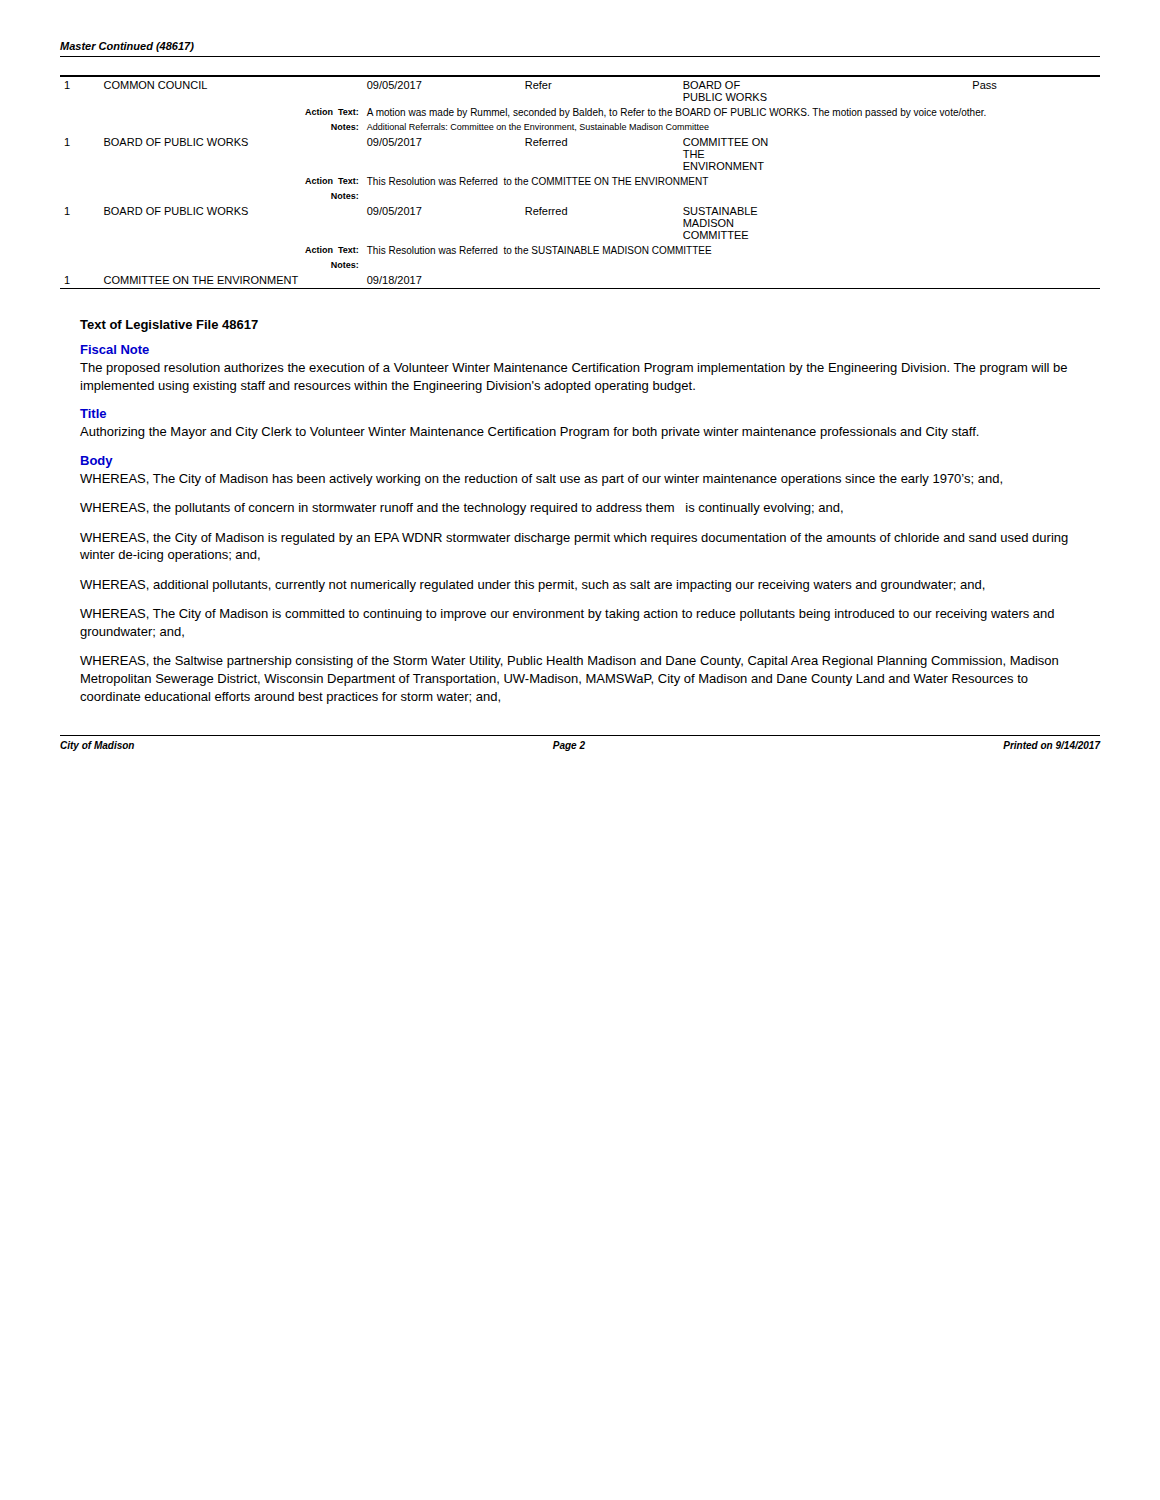Master Continued (48617)
| 1 | COMMON COUNCIL | 09/05/2017 | Refer | BOARD OF PUBLIC WORKS | Pass |
| | Action Text: | A motion was made by Rummel, seconded by Baldeh, to Refer to the BOARD OF PUBLIC WORKS. The motion passed by voice vote/other. |
| | Notes: | Additional Referrals: Committee on the Environment, Sustainable Madison Committee |
| 1 | BOARD OF PUBLIC WORKS | 09/05/2017 | Referred | COMMITTEE ON THE ENVIRONMENT | |
| | Action Text: | This Resolution was Referred to the COMMITTEE ON THE ENVIRONMENT |
| | Notes: | |
| 1 | BOARD OF PUBLIC WORKS | 09/05/2017 | Referred | SUSTAINABLE MADISON COMMITTEE | |
| | Action Text: | This Resolution was Referred to the SUSTAINABLE MADISON COMMITTEE |
| | Notes: | |
| 1 | COMMITTEE ON THE ENVIRONMENT | 09/18/2017 | | | |
Text of Legislative File 48617
Fiscal Note
The proposed resolution authorizes the execution of a Volunteer Winter Maintenance Certification Program implementation by the Engineering Division. The program will be implemented using existing staff and resources within the Engineering Division's adopted operating budget.
Title
Authorizing the Mayor and City Clerk to Volunteer Winter Maintenance Certification Program for both private winter maintenance professionals and City staff.
Body
WHEREAS, The City of Madison has been actively working on the reduction of salt use as part of our winter maintenance operations since the early 1970’s; and,
WHEREAS, the pollutants of concern in stormwater runoff and the technology required to address them is continually evolving; and,
WHEREAS, the City of Madison is regulated by an EPA WDNR stormwater discharge permit which requires documentation of the amounts of chloride and sand used during winter de-icing operations; and,
WHEREAS, additional pollutants, currently not numerically regulated under this permit, such as salt are impacting our receiving waters and groundwater; and,
WHEREAS, The City of Madison is committed to continuing to improve our environment by taking action to reduce pollutants being introduced to our receiving waters and groundwater; and,
WHEREAS, the Saltwise partnership consisting of the Storm Water Utility, Public Health Madison and Dane County, Capital Area Regional Planning Commission, Madison Metropolitan Sewerage District, Wisconsin Department of Transportation, UW-Madison, MAMSWaP, City of Madison and Dane County Land and Water Resources to coordinate educational efforts around best practices for storm water; and,
City of Madison Page 2 Printed on 9/14/2017